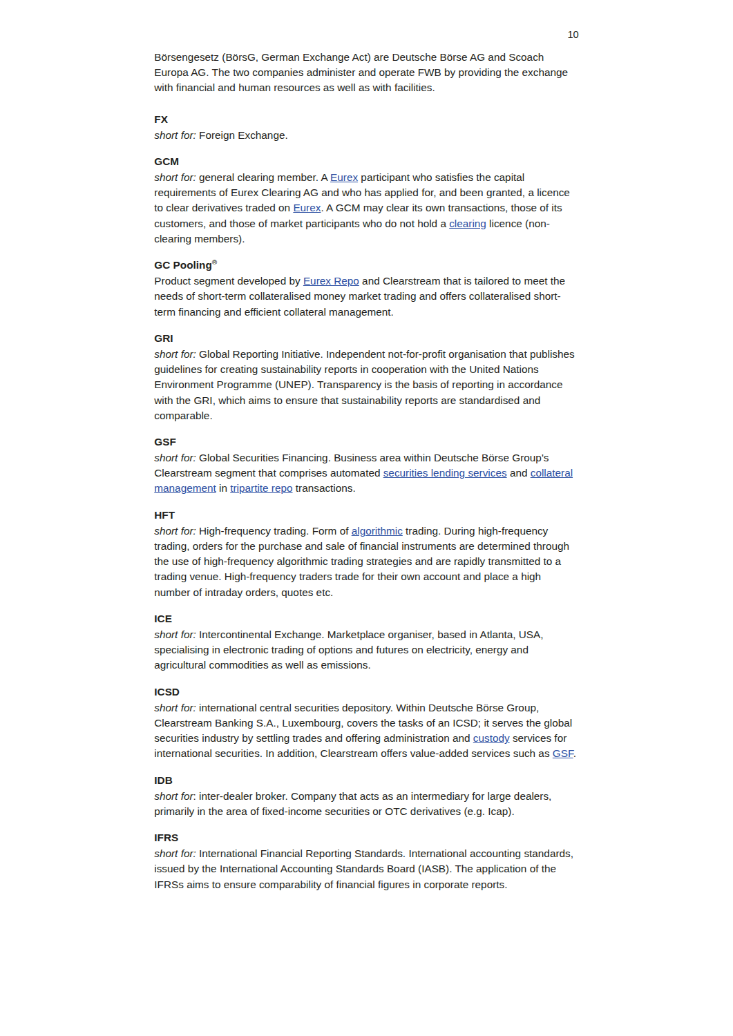10
Börsengesetz (BörsG, German Exchange Act) are Deutsche Börse AG and Scoach Europa AG. The two companies administer and operate FWB by providing the exchange with financial and human resources as well as with facilities.
FX
short for: Foreign Exchange.
GCM
short for: general clearing member. A Eurex participant who satisfies the capital requirements of Eurex Clearing AG and who has applied for, and been granted, a licence to clear derivatives traded on Eurex. A GCM may clear its own transactions, those of its customers, and those of market participants who do not hold a clearing licence (non-clearing members).
GC Pooling®
Product segment developed by Eurex Repo and Clearstream that is tailored to meet the needs of short-term collateralised money market trading and offers collateralised short-term financing and efficient collateral management.
GRI
short for: Global Reporting Initiative. Independent not-for-profit organisation that publishes guidelines for creating sustainability reports in cooperation with the United Nations Environment Programme (UNEP). Transparency is the basis of reporting in accordance with the GRI, which aims to ensure that sustainability reports are standardised and comparable.
GSF
short for: Global Securities Financing. Business area within Deutsche Börse Group's Clearstream segment that comprises automated securities lending services and collateral management in tripartite repo transactions.
HFT
short for: High-frequency trading. Form of algorithmic trading. During high-frequency trading, orders for the purchase and sale of financial instruments are determined through the use of high-frequency algorithmic trading strategies and are rapidly transmitted to a trading venue. High-frequency traders trade for their own account and place a high number of intraday orders, quotes etc.
ICE
short for: Intercontinental Exchange. Marketplace organiser, based in Atlanta, USA, specialising in electronic trading of options and futures on electricity, energy and agricultural commodities as well as emissions.
ICSD
short for: international central securities depository. Within Deutsche Börse Group, Clearstream Banking S.A., Luxembourg, covers the tasks of an ICSD; it serves the global securities industry by settling trades and offering administration and custody services for international securities. In addition, Clearstream offers value-added services such as GSF.
IDB
short for: inter-dealer broker. Company that acts as an intermediary for large dealers, primarily in the area of fixed-income securities or OTC derivatives (e.g. Icap).
IFRS
short for: International Financial Reporting Standards. International accounting standards, issued by the International Accounting Standards Board (IASB). The application of the IFRSs aims to ensure comparability of financial figures in corporate reports.